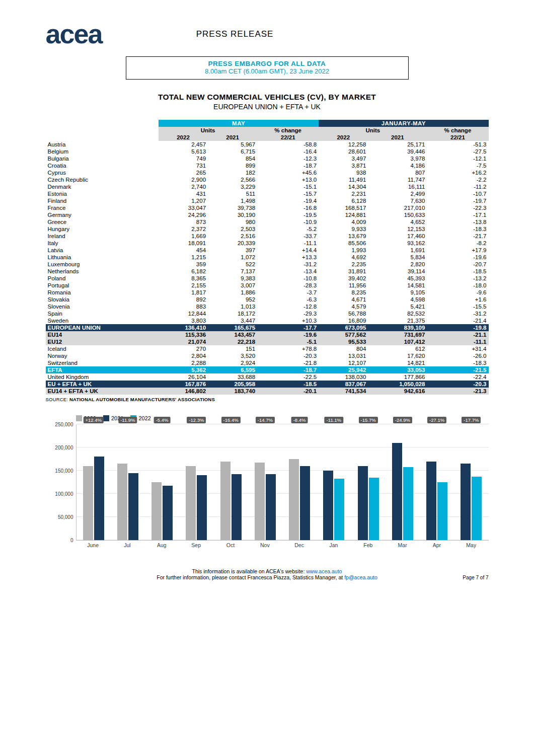acea
PRESS RELEASE
PRESS EMBARGO FOR ALL DATA
8.00am CET (6.00am GMT), 23 June 2022
TOTAL NEW COMMERCIAL VEHICLES (CV), BY MARKET
EUROPEAN UNION + EFTA + UK
| | MAY | JANUARY-MAY |
| --- | --- | --- |
| | Units | % change | Units | % change |
| | 2022 | 2021 | 22/21 | 2022 | 2021 | 22/21 |
| Austria | 2,457 | 5,967 | -58.8 | 12,258 | 25,171 | -51.3 |
| Belgium | 5,613 | 6,715 | -16.4 | 28,601 | 39,446 | -27.5 |
| Bulgaria | 749 | 854 | -12.3 | 3,497 | 3,978 | -12.1 |
| Croatia | 731 | 899 | -18.7 | 3,871 | 4,186 | -7.5 |
| Cyprus | 265 | 182 | +45.6 | 938 | 807 | +16.2 |
| Czech Republic | 2,900 | 2,566 | +13.0 | 11,491 | 11,747 | -2.2 |
| Denmark | 2,740 | 3,229 | -15.1 | 14,304 | 16,111 | -11.2 |
| Estonia | 431 | 511 | -15.7 | 2,231 | 2,499 | -10.7 |
| Finland | 1,207 | 1,498 | -19.4 | 6,128 | 7,630 | -19.7 |
| France | 33,047 | 39,738 | -16.8 | 168,517 | 217,010 | -22.3 |
| Germany | 24,296 | 30,190 | -19.5 | 124,881 | 150,633 | -17.1 |
| Greece | 873 | 980 | -10.9 | 4,009 | 4,652 | -13.8 |
| Hungary | 2,372 | 2,503 | -5.2 | 9,933 | 12,153 | -18.3 |
| Ireland | 1,669 | 2,516 | -33.7 | 13,679 | 17,460 | -21.7 |
| Italy | 18,091 | 20,339 | -11.1 | 85,506 | 93,162 | -8.2 |
| Latvia | 454 | 397 | +14.4 | 1,993 | 1,691 | +17.9 |
| Lithuania | 1,215 | 1,072 | +13.3 | 4,692 | 5,834 | -19.6 |
| Luxembourg | 359 | 522 | -31.2 | 2,235 | 2,820 | -20.7 |
| Netherlands | 6,182 | 7,137 | -13.4 | 31,891 | 39,114 | -18.5 |
| Poland | 8,365 | 9,383 | -10.8 | 39,402 | 45,393 | -13.2 |
| Portugal | 2,155 | 3,007 | -28.3 | 11,956 | 14,581 | -18.0 |
| Romania | 1,817 | 1,886 | -3.7 | 8,235 | 9,105 | -9.6 |
| Slovakia | 892 | 952 | -6.3 | 4,671 | 4,598 | +1.6 |
| Slovenia | 883 | 1,013 | -12.8 | 4,579 | 5,421 | -15.5 |
| Spain | 12,844 | 18,172 | -29.3 | 56,788 | 82,532 | -31.2 |
| Sweden | 3,803 | 3,447 | +10.3 | 16,809 | 21,375 | -21.4 |
| EUROPEAN UNION | 136,410 | 165,675 | -17.7 | 673,095 | 839,109 | -19.8 |
| EU14 | 115,336 | 143,457 | -19.6 | 577,562 | 731,697 | -21.1 |
| EU12 | 21,074 | 22,218 | -5.1 | 95,533 | 107,412 | -11.1 |
| Iceland | 270 | 151 | +78.8 | 804 | 612 | +31.4 |
| Norway | 2,804 | 3,520 | -20.3 | 13,031 | 17,620 | -26.0 |
| Switzerland | 2,288 | 2,924 | -21.8 | 12,107 | 14,821 | -18.3 |
| EFTA | 5,362 | 6,595 | -18.7 | 25,942 | 33,053 | -21.5 |
| United Kingdom | 26,104 | 33,688 | -22.5 | 138,030 | 177,866 | -22.4 |
| EU + EFTA + UK | 167,876 | 205,958 | -18.5 | 837,067 | 1,050,028 | -20.3 |
| EU14 + EFTA + UK | 146,802 | 183,740 | -20.1 | 741,534 | 942,616 | -21.3 |
SOURCE: NATIONAL AUTOMOBILE MANUFACTURERS' ASSOCIATIONS
2020
2021
2022
0
50,000
100,000
150,000
200,000
250,000
+12.4%
-11.9%
-5.4%
-12.3%
-16.4%
-14.7%
-8.4%
-11.1%
-15.7%
-24.9%
-27.1%
-17.7%
June
Jul
Aug
Sep
Oct
Nov
Dec
Jan
Feb
Mar
Apr
May
This information is available on ACEA's website: www.acea.auto
For further information, please contact Francesca Piazza, Statistics Manager, at fp@acea.auto
Page 7 of 7